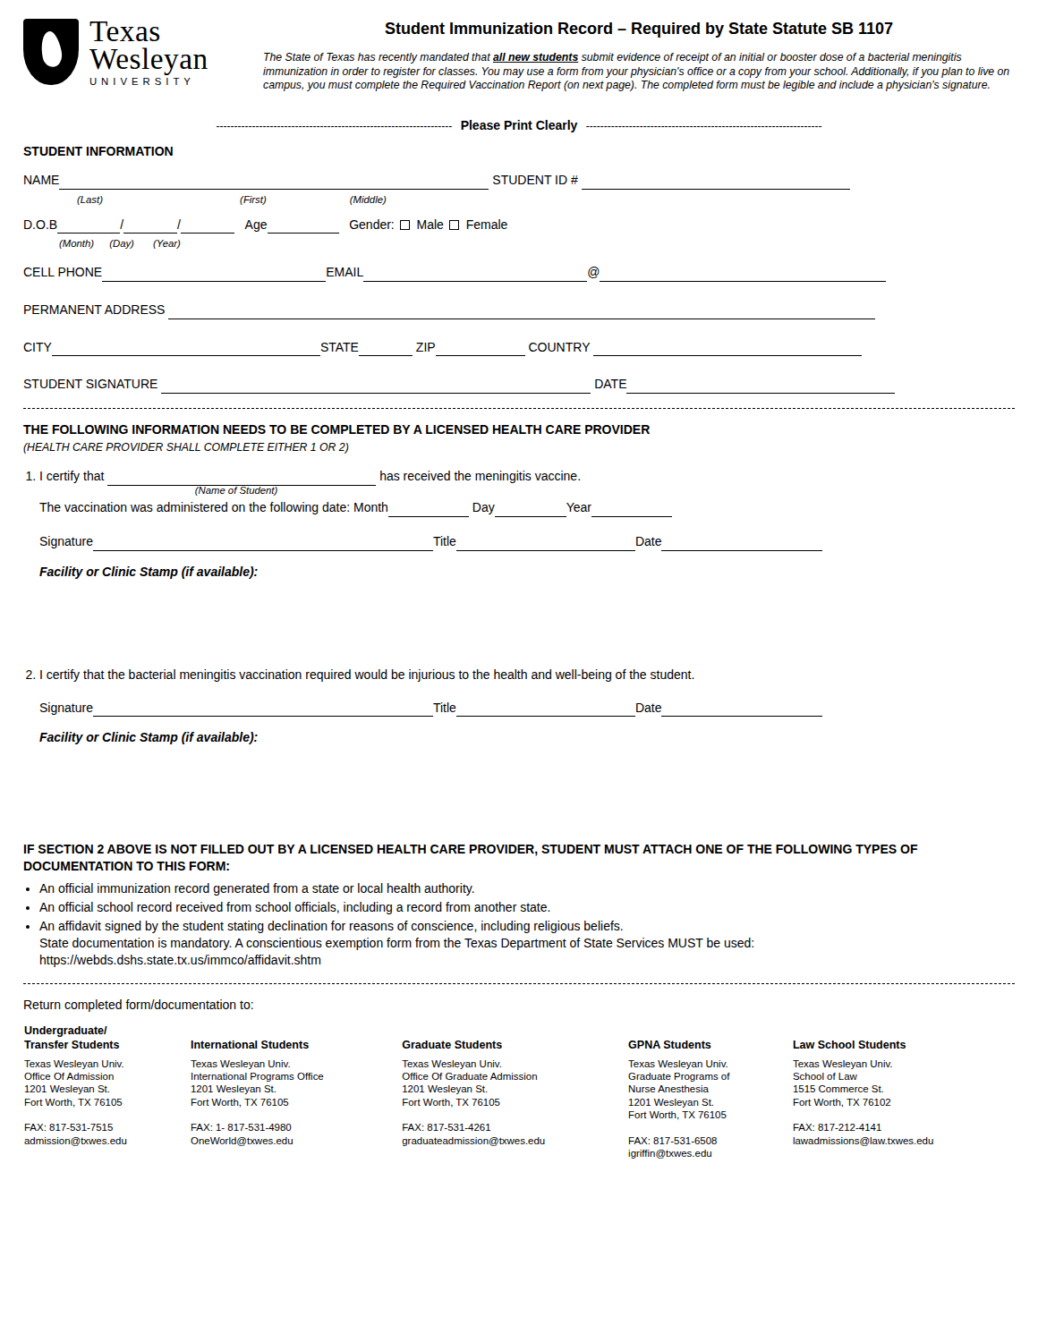Texas Wesleyan UNIVERSITY
Student Immunization Record – Required by State Statute SB 1107
The State of Texas has recently mandated that all new students submit evidence of receipt of an initial or booster dose of a bacterial meningitis immunization in order to register for classes. You may use a form from your physician's office or a copy from your school. Additionally, if you plan to live on campus, you must complete the Required Vaccination Report (on next page). The completed form must be legible and include a physician's signature.
------------------------------------------------------------------ Please Print Clearly ------------------------------------------------------------------
STUDENT INFORMATION
NAME STUDENT ID #
(Last) (First) (Middle)
D.O.B / / Age Gender: Male Female
(Month) (Day) (Year)
CELL PHONE EMAIL @
PERMANENT ADDRESS
CITY STATE ZIP COUNTRY
STUDENT SIGNATURE DATE
THE FOLLOWING INFORMATION NEEDS TO BE COMPLETED BY A LICENSED HEALTH CARE PROVIDER
(Health care provider shall complete either 1 or 2)
I certify that has received the meningitis vaccine. (Name of Student)
The vaccination was administered on the following date: Month Day Year
Signature Title Date
Facility or Clinic Stamp (if available):
I certify that the bacterial meningitis vaccination required would be injurious to the health and well-being of the student.
Signature Title Date
Facility or Clinic Stamp (if available):
IF SECTION 2 ABOVE IS NOT FILLED OUT BY A LICENSED HEALTH CARE PROVIDER, STUDENT MUST ATTACH ONE OF THE FOLLOWING TYPES OF DOCUMENTATION TO THIS FORM:
An official immunization record generated from a state or local health authority.
An official school record received from school officials, including a record from another state.
An affidavit signed by the student stating declination for reasons of conscience, including religious beliefs.
State documentation is mandatory. A conscientious exemption form from the Texas Department of State Services MUST be used:
https://webds.dshs.state.tx.us/immco/affidavit.shtm
Return completed form/documentation to:
| Undergraduate/ Transfer Students | International Students | Graduate Students | GPNA Students | Law School Students |
| --- | --- | --- | --- | --- |
| Texas Wesleyan Univ. Office Of Admission 1201 Wesleyan St. Fort Worth, TX 76105 FAX: 817-531-7515 admission@txwes.edu | Texas Wesleyan Univ. International Programs Office 1201 Wesleyan St. Fort Worth, TX 76105 FAX: 1- 817-531-4980 OneWorld@txwes.edu | Texas Wesleyan Univ. Office Of Graduate Admission 1201 Wesleyan St. Fort Worth, TX 76105 FAX: 817-531-4261 graduateadmission@txwes.edu | Texas Wesleyan Univ. Graduate Programs of Nurse Anesthesia 1201 Wesleyan St. Fort Worth, TX 76105 FAX: 817-531-6508 igriffin@txwes.edu | Texas Wesleyan Univ. School of Law 1515 Commerce St. Fort Worth, TX 76102 FAX: 817-212-4141 lawadmissions@law.txwes.edu |